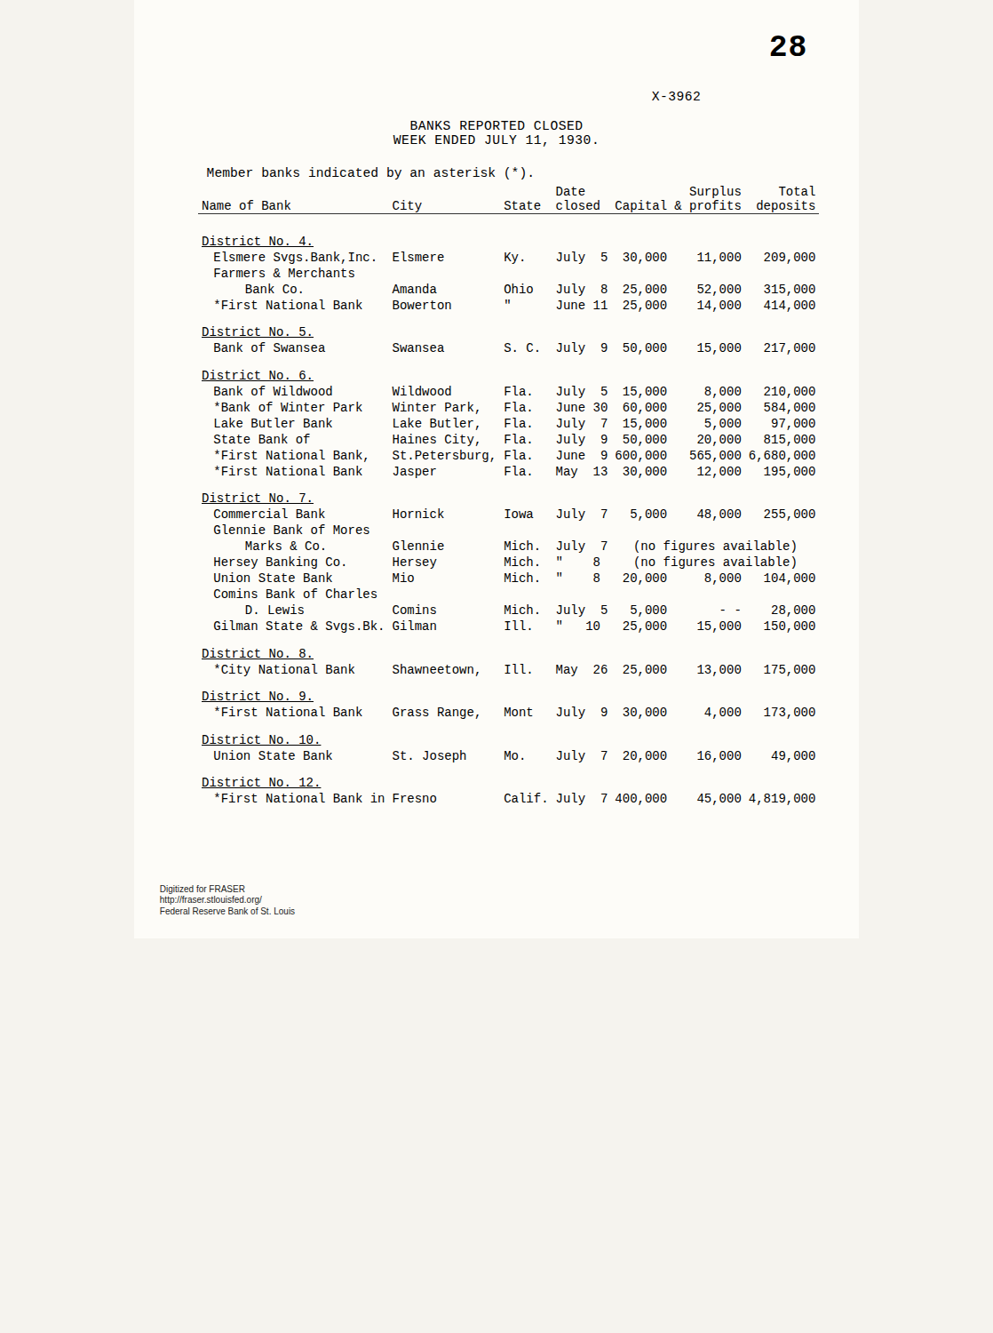28
X-3962
BANKS REPORTED CLOSED
WEEK ENDED JULY 11, 1930.
Member banks indicated by an asterisk (*).
| | | | Date | | Surplus | Total |
| --- | --- | --- | --- | --- | --- | --- |
| Name of Bank | City | State | closed | Capital | & profits | deposits |
| District No. 4. |
| Elsmere Svgs.Bank,Inc. | Elsmere | Ky. | July 5 | 30,000 | 11,000 | 209,000 |
| Farmers & Merchants | | | | | | |
| Bank Co. | Amanda | Ohio | July 8 | 25,000 | 52,000 | 315,000 |
| *First National Bank | Bowerton | " | Junе 11 | 25,000 | 14,000 | 414,000 |
| District No. 5. |
| Bank of Swansea | Swansea | S. C. | July 9 | 50,000 | 15,000 | 217,000 |
| District No. 6. |
| Bank of Wildwood | Wildwood | Fla. | July 5 | 15,000 | 8,000 | 210,000 |
| *Bank of Winter Park | Winter Park, | Fla. | June 30 | 60,000 | 25,000 | 584,000 |
| Lake Butler Bank | Lake Butler, | Fla. | July 7 | 15,000 | 5,000 | 97,000 |
| State Bank of | Haines City, | Fla. | July 9 | 50,000 | 20,000 | 815,000 |
| *First National Bank, | St.Petersburg, | Fla. | June 9 | 600,000 | 565,000 | 6,680,000 |
| *First National Bank | Jasper | Fla. | May 13 | 30,000 | 12,000 | 195,000 |
| District No. 7. |
| Commercial Bank | Hornick | Iowa | July 7 | 5,000 | 48,000 | 255,000 |
| Glennie Bank of Mores | | | | | | |
| Marks & Co. | Glennie | Mich. | July 7 | (no figures available) |
| Hersey Banking Co. | Hersey | Mich. | " 8 | (no figures available) |
| Union State Bank | Mio | Mich. | " 8 | 20,000 | 8,000 | 104,000 |
| Comins Bank of Charles | | | | | | |
| D. Lewis | Comins | Mich. | July 5 | 5,000 | - - | 28,000 |
| Gilman State & Svgs.Bk. | Gilman | Ill. | " 10 | 25,000 | 15,000 | 150,000 |
| District No. 8. |
| *City National Bank | Shawneetown, | Ill. | May 26 | 25,000 | 13,000 | 175,000 |
| District No. 9. |
| *First National Bank | Grass Range, | Mont | July 9 | 30,000 | 4,000 | 173,000 |
| District No. 10. |
| Union State Bank | St. Joseph | Mo. | July 7 | 20,000 | 16,000 | 49,000 |
| District No. 12. |
| *First National Bank in | Fresno | Calif. | July 7 | 400,000 | 45,000 | 4,819,000 |
Digitized for FRASER
http://fraser.stlouisfed.org/
Federal Reserve Bank of St. Louis